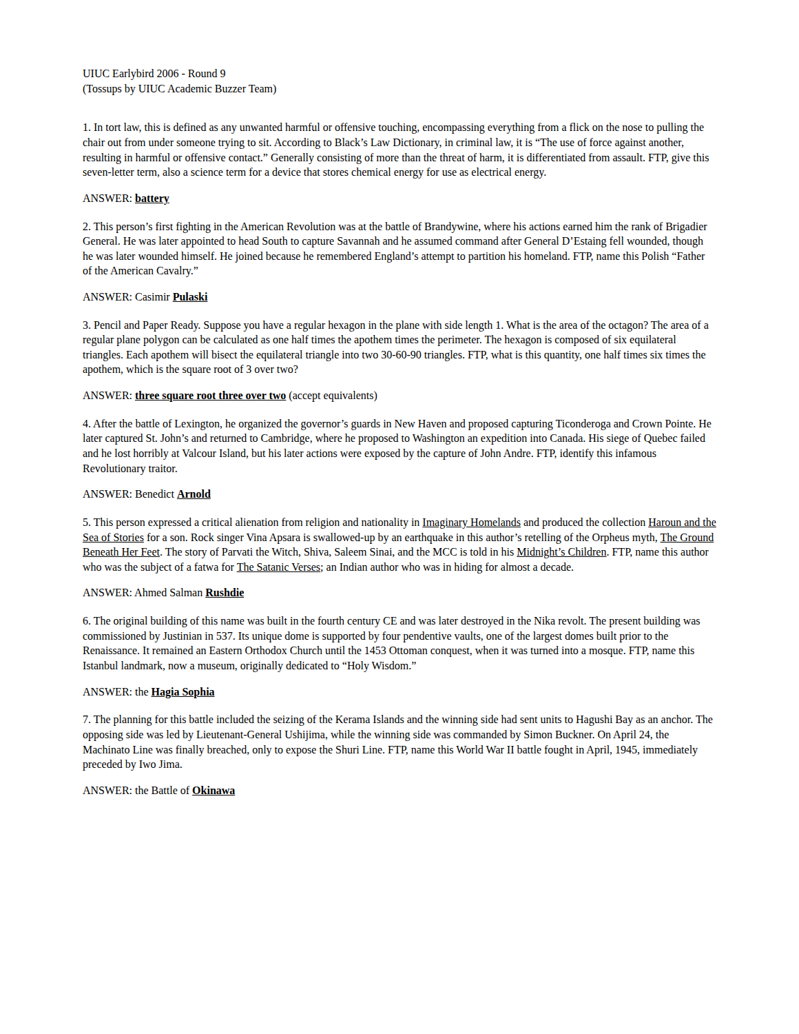UIUC Earlybird 2006 - Round 9
(Tossups by UIUC Academic Buzzer Team)
1. In tort law, this is defined as any unwanted harmful or offensive touching, encompassing everything from a flick on the nose to pulling the chair out from under someone trying to sit. According to Black’s Law Dictionary, in criminal law, it is “The use of force against another, resulting in harmful or offensive contact.” Generally consisting of more than the threat of harm, it is differentiated from assault. FTP, give this seven-letter term, also a science term for a device that stores chemical energy for use as electrical energy.
ANSWER: battery
2. This person’s first fighting in the American Revolution was at the battle of Brandywine, where his actions earned him the rank of Brigadier General. He was later appointed to head South to capture Savannah and he assumed command after General D’Estaing fell wounded, though he was later wounded himself. He joined because he remembered England’s attempt to partition his homeland. FTP, name this Polish “Father of the American Cavalry.”
ANSWER: Casimir Pulaski
3. Pencil and Paper Ready. Suppose you have a regular hexagon in the plane with side length 1. What is the area of the octagon? The area of a regular plane polygon can be calculated as one half times the apothem times the perimeter. The hexagon is composed of six equilateral triangles. Each apothem will bisect the equilateral triangle into two 30-60-90 triangles. FTP, what is this quantity, one half times six times the apothem, which is the square root of 3 over two?
ANSWER: three square root three over two (accept equivalents)
4. After the battle of Lexington, he organized the governor’s guards in New Haven and proposed capturing Ticonderoga and Crown Pointe. He later captured St. John’s and returned to Cambridge, where he proposed to Washington an expedition into Canada. His siege of Quebec failed and he lost horribly at Valcour Island, but his later actions were exposed by the capture of John Andre. FTP, identify this infamous Revolutionary traitor.
ANSWER: Benedict Arnold
5. This person expressed a critical alienation from religion and nationality in Imaginary Homelands and produced the collection Haroun and the Sea of Stories for a son. Rock singer Vina Apsara is swallowed-up by an earthquake in this author’s retelling of the Orpheus myth, The Ground Beneath Her Feet. The story of Parvati the Witch, Shiva, Saleem Sinai, and the MCC is told in his Midnight’s Children. FTP, name this author who was the subject of a fatwa for The Satanic Verses; an Indian author who was in hiding for almost a decade.
ANSWER: Ahmed Salman Rushdie
6. The original building of this name was built in the fourth century CE and was later destroyed in the Nika revolt. The present building was commissioned by Justinian in 537. Its unique dome is supported by four pendentive vaults, one of the largest domes built prior to the Renaissance. It remained an Eastern Orthodox Church until the 1453 Ottoman conquest, when it was turned into a mosque. FTP, name this Istanbul landmark, now a museum, originally dedicated to “Holy Wisdom.”
ANSWER: the Hagia Sophia
7. The planning for this battle included the seizing of the Kerama Islands and the winning side had sent units to Hagushi Bay as an anchor. The opposing side was led by Lieutenant-General Ushijima, while the winning side was commanded by Simon Buckner. On April 24, the Machinato Line was finally breached, only to expose the Shuri Line. FTP, name this World War II battle fought in April, 1945, immediately preceded by Iwo Jima.
ANSWER: the Battle of Okinawa